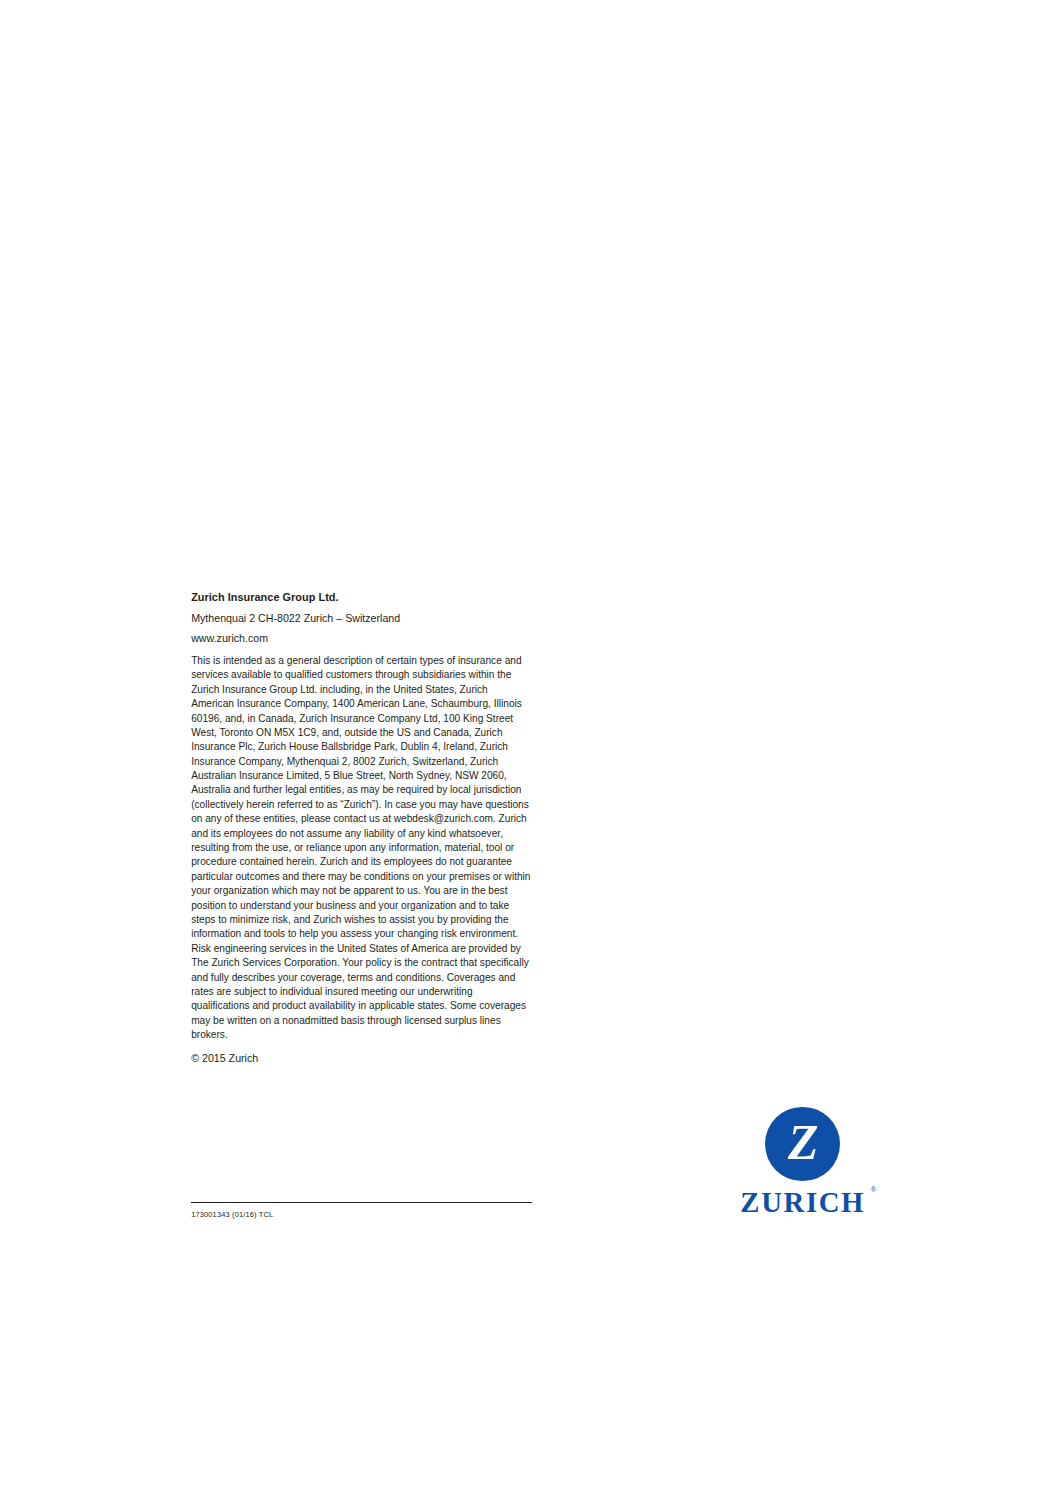Zurich Insurance Group Ltd.
Mythenquai 2 CH-8022 Zurich – Switzerland
www.zurich.com
This is intended as a general description of certain types of insurance and services available to qualified customers through subsidiaries within the Zurich Insurance Group Ltd. including, in the United States, Zurich American Insurance Company, 1400 American Lane, Schaumburg, Illinois 60196, and, in Canada, Zurich Insurance Company Ltd, 100 King Street West, Toronto ON M5X 1C9, and, outside the US and Canada, Zurich Insurance Plc, Zurich House Ballsbridge Park, Dublin 4, Ireland, Zurich Insurance Company, Mythenquai 2, 8002 Zurich, Switzerland, Zurich Australian Insurance Limited, 5 Blue Street, North Sydney, NSW 2060, Australia and further legal entities, as may be required by local jurisdiction (collectively herein referred to as “Zurich”). In case you may have questions on any of these entities, please contact us at webdesk@zurich.com. Zurich and its employees do not assume any liability of any kind whatsoever, resulting from the use, or reliance upon any information, material, tool or procedure contained herein. Zurich and its employees do not guarantee particular outcomes and there may be conditions on your premises or within your organization which may not be apparent to us. You are in the best position to understand your business and your organization and to take steps to minimize risk, and Zurich wishes to assist you by providing the information and tools to help you assess your changing risk environment. Risk engineering services in the United States of America are provided by The Zurich Services Corporation. Your policy is the contract that specifically and fully describes your coverage, terms and conditions. Coverages and rates are subject to individual insured meeting our underwriting qualifications and product availability in applicable states. Some coverages may be written on a nonadmitted basis through licensed surplus lines brokers.
© 2015 Zurich
173001343 (01/16) TCL
Z
ZURICH®